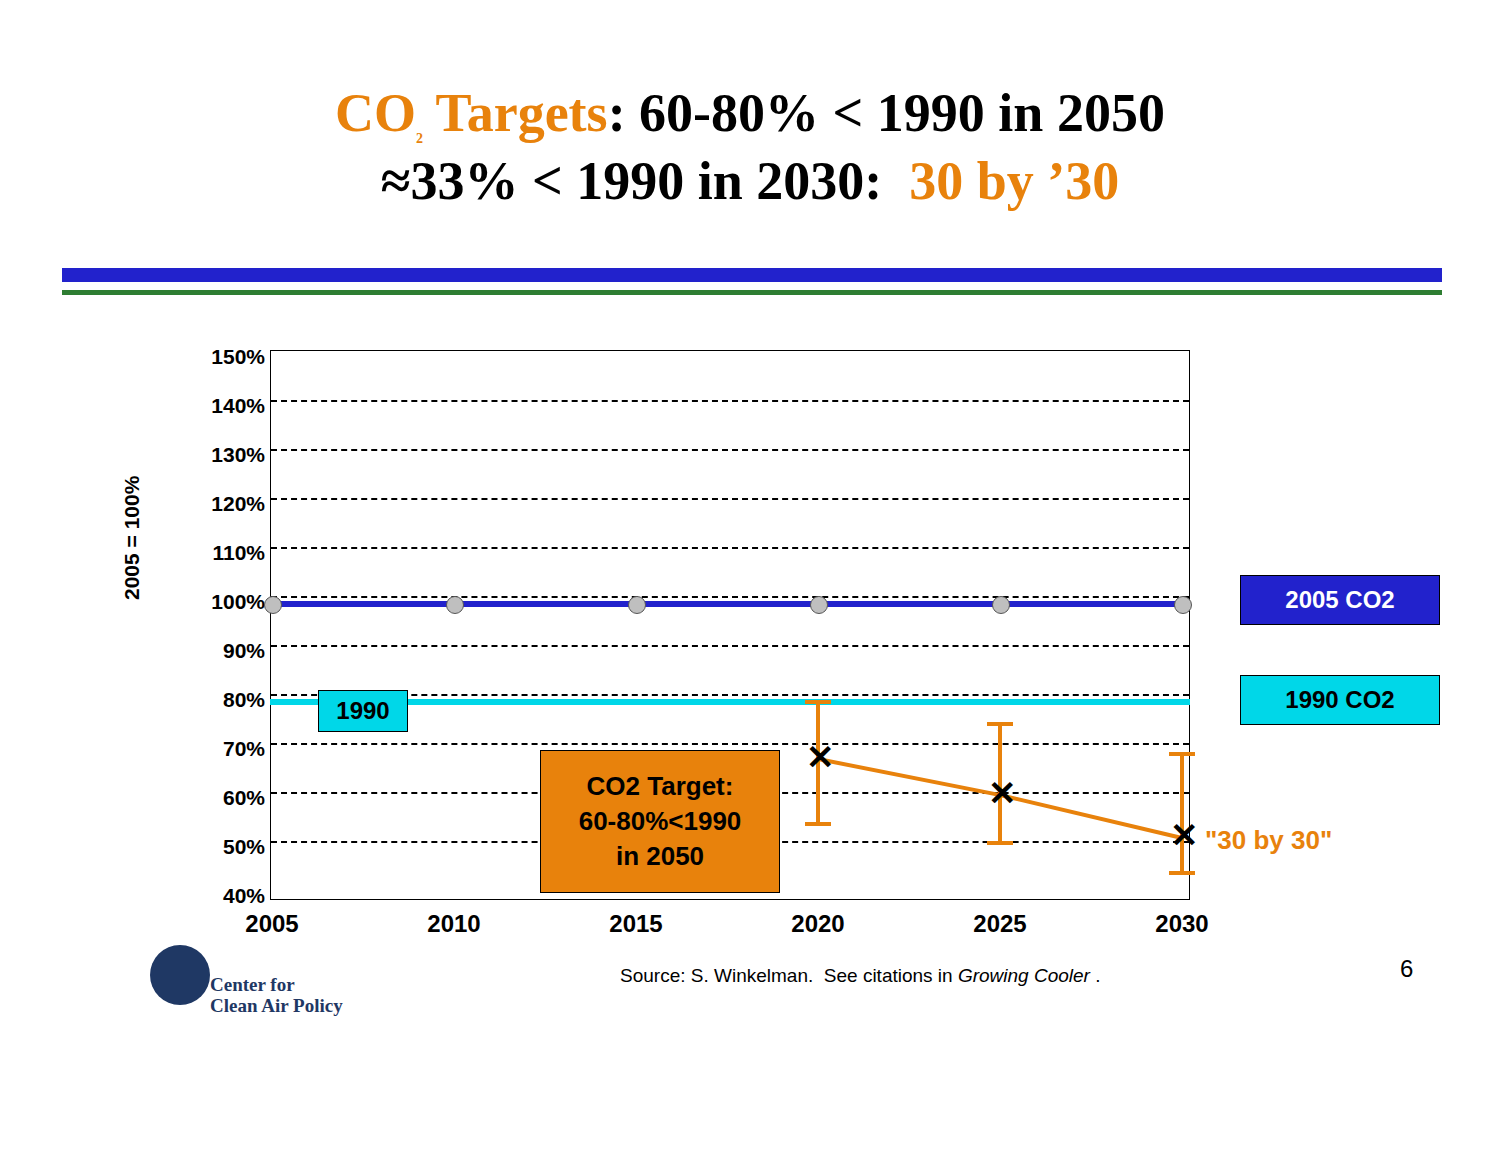CO2 Targets: 60-80% < 1990 in 2050
≈33% < 1990 in 2030: 30 by ’30
2005 = 100%
150%
140%
130%
120%
110%
100%
90%
80%
70%
60%
50%
40%
✕
✕
✕
2005
2010
2015
2020
2025
2030
2005 CO2
1990 CO2
1990
CO2 Target:
60-80%<1990
in 2050
"30 by 30"
Source: S. Winkelman. See citations in Growing Cooler .
6
Center for
Clean Air Policy